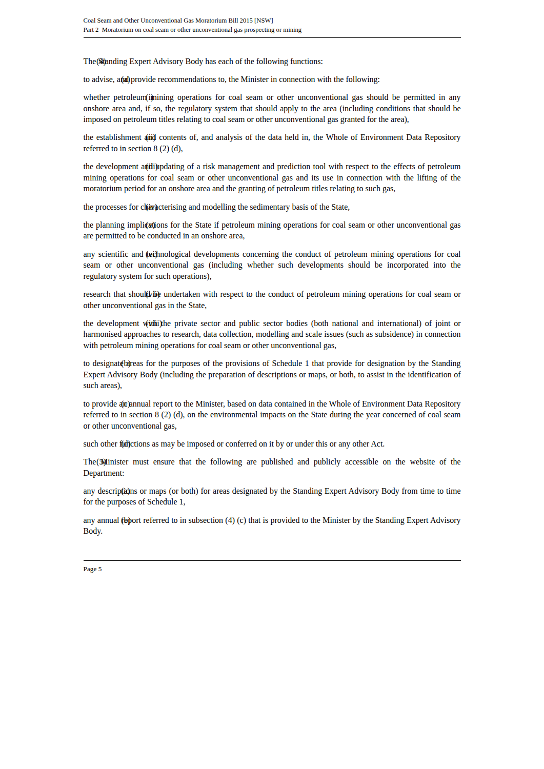Coal Seam and Other Unconventional Gas Moratorium Bill 2015 [NSW] Part 2 Moratorium on coal seam or other unconventional gas prospecting or mining
(4) The Standing Expert Advisory Body has each of the following functions:
(a) to advise, and provide recommendations to, the Minister in connection with the following:
(i) whether petroleum mining operations for coal seam or other unconventional gas should be permitted in any onshore area and, if so, the regulatory system that should apply to the area (including conditions that should be imposed on petroleum titles relating to coal seam or other unconventional gas granted for the area),
(ii) the establishment and contents of, and analysis of the data held in, the Whole of Environment Data Repository referred to in section 8 (2) (d),
(iii) the development and updating of a risk management and prediction tool with respect to the effects of petroleum mining operations for coal seam or other unconventional gas and its use in connection with the lifting of the moratorium period for an onshore area and the granting of petroleum titles relating to such gas,
(iv) the processes for characterising and modelling the sedimentary basis of the State,
(v) the planning implications for the State if petroleum mining operations for coal seam or other unconventional gas are permitted to be conducted in an onshore area,
(vi) any scientific and technological developments concerning the conduct of petroleum mining operations for coal seam or other unconventional gas (including whether such developments should be incorporated into the regulatory system for such operations),
(vii) research that should be undertaken with respect to the conduct of petroleum mining operations for coal seam or other unconventional gas in the State,
(viii) the development with the private sector and public sector bodies (both national and international) of joint or harmonised approaches to research, data collection, modelling and scale issues (such as subsidence) in connection with petroleum mining operations for coal seam or other unconventional gas,
(b) to designate areas for the purposes of the provisions of Schedule 1 that provide for designation by the Standing Expert Advisory Body (including the preparation of descriptions or maps, or both, to assist in the identification of such areas),
(c) to provide an annual report to the Minister, based on data contained in the Whole of Environment Data Repository referred to in section 8 (2) (d), on the environmental impacts on the State during the year concerned of coal seam or other unconventional gas,
(d) such other functions as may be imposed or conferred on it by or under this or any other Act.
(5) The Minister must ensure that the following are published and publicly accessible on the website of the Department:
(a) any descriptions or maps (or both) for areas designated by the Standing Expert Advisory Body from time to time for the purposes of Schedule 1,
(b) any annual report referred to in subsection (4) (c) that is provided to the Minister by the Standing Expert Advisory Body.
Page 5